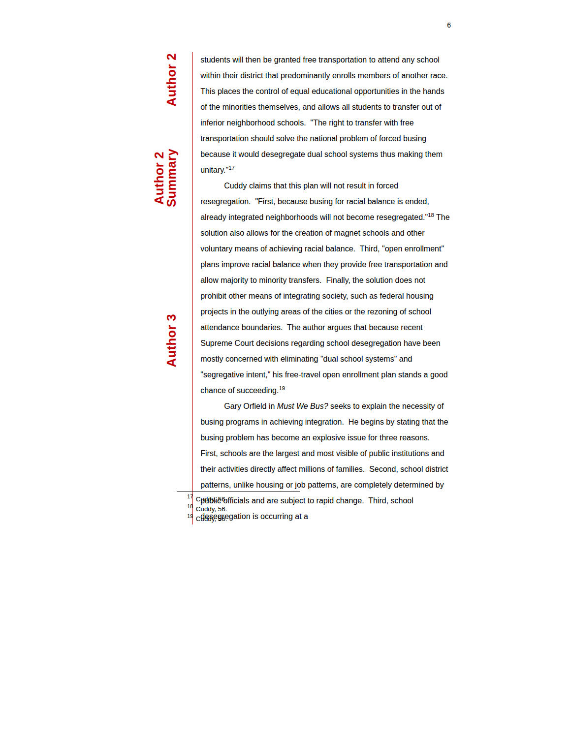6
Author 2
Author 2
Summary
Author 3
students will then be granted free transportation to attend any school within their district that predominantly enrolls members of another race. This places the control of equal educational opportunities in the hands of the minorities themselves, and allows all students to transfer out of inferior neighborhood schools. "The right to transfer with free transportation should solve the national problem of forced busing because it would desegregate dual school systems thus making them unitary."17
Cuddy claims that this plan will not result in forced resegregation. "First, because busing for racial balance is ended, already integrated neighborhoods will not become resegregated."18 The solution also allows for the creation of magnet schools and other voluntary means of achieving racial balance. Third, "open enrollment" plans improve racial balance when they provide free transportation and allow majority to minority transfers. Finally, the solution does not prohibit other means of integrating society, such as federal housing projects in the outlying areas of the cities or the rezoning of school attendance boundaries. The author argues that because recent Supreme Court decisions regarding school desegregation have been mostly concerned with eliminating "dual school systems" and "segregative intent," his free-travel open enrollment plan stands a good chance of succeeding.19
Gary Orfield in Must We Bus? seeks to explain the necessity of busing programs in achieving integration. He begins by stating that the busing problem has become an explosive issue for three reasons. First, schools are the largest and most visible of public institutions and their activities directly affect millions of families. Second, school district patterns, unlike housing or job patterns, are completely determined by public officials and are subject to rapid change. Third, school desegregation is occurring at a
17 Cuddy, 56.
18 Cuddy, 56.
19 Cuddy, 56.